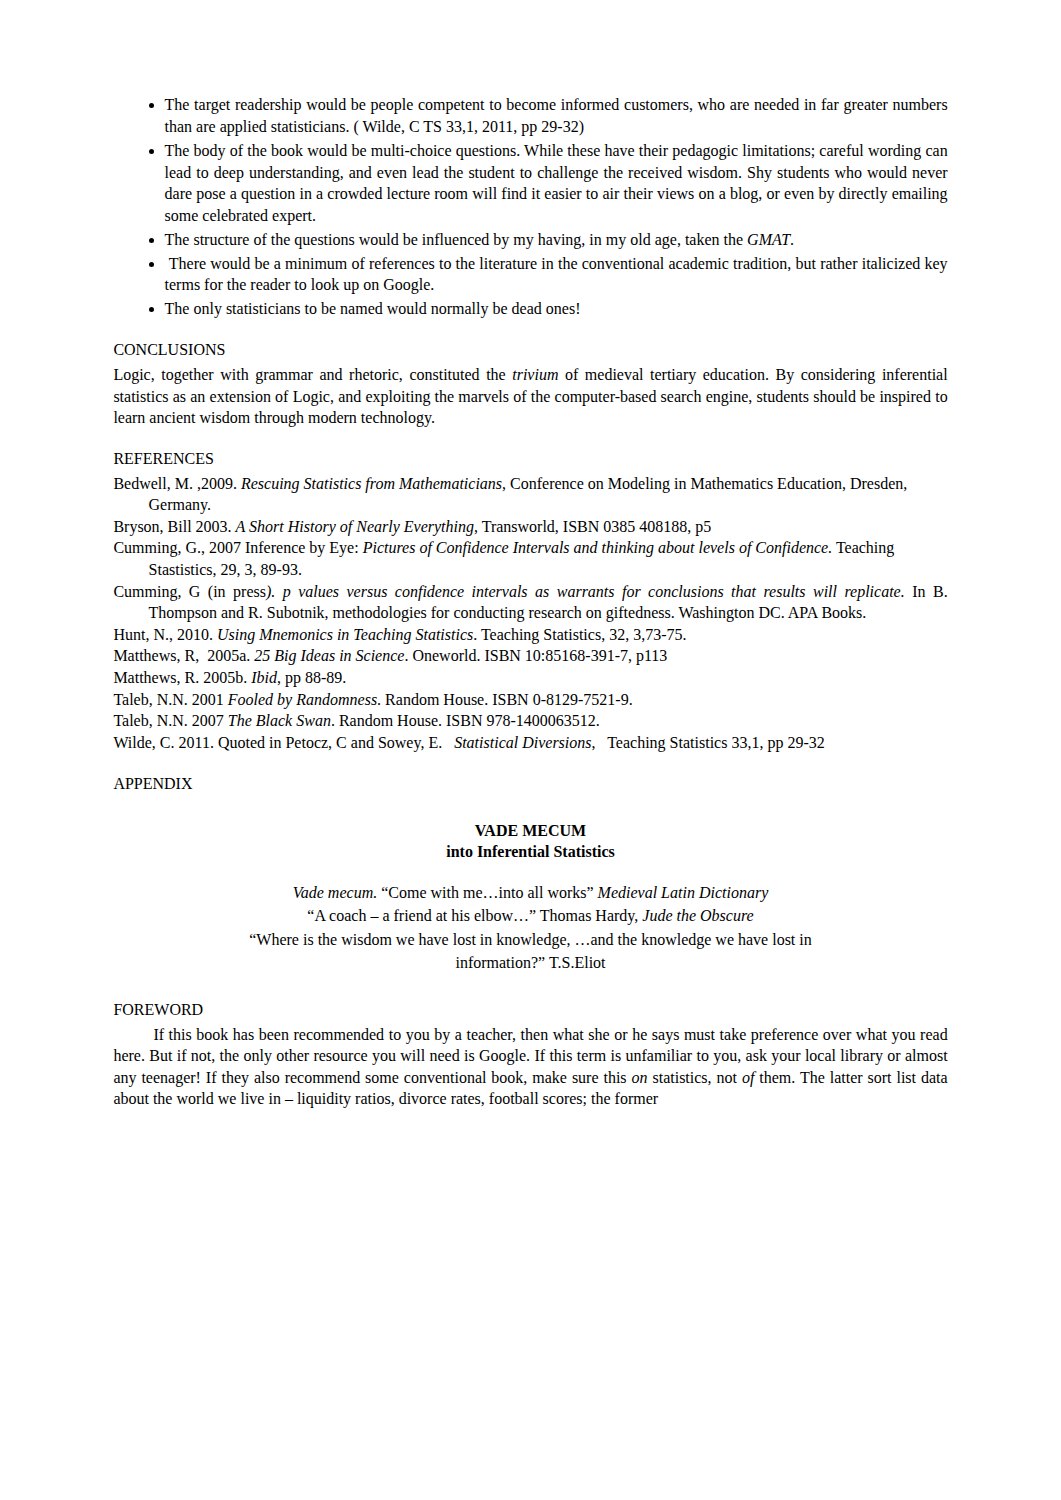The target readership would be people competent to become informed customers, who are needed in far greater numbers than are applied statisticians. ( Wilde, C TS 33,1, 2011, pp 29-32)
The body of the book would be multi-choice questions. While these have their pedagogic limitations; careful wording can lead to deep understanding, and even lead the student to challenge the received wisdom. Shy students who would never dare pose a question in a crowded lecture room will find it easier to air their views on a blog, or even by directly emailing some celebrated expert.
The structure of the questions would be influenced by my having, in my old age, taken the GMAT.
There would be a minimum of references to the literature in the conventional academic tradition, but rather italicized key terms for the reader to look up on Google.
The only statisticians to be named would normally be dead ones!
CONCLUSIONS
Logic, together with grammar and rhetoric, constituted the trivium of medieval tertiary education. By considering inferential statistics as an extension of Logic, and exploiting the marvels of the computer-based search engine, students should be inspired to learn ancient wisdom through modern technology.
REFERENCES
Bedwell, M. ,2009. Rescuing Statistics from Mathematicians, Conference on Modeling in Mathematics Education, Dresden, Germany.
Bryson, Bill 2003. A Short History of Nearly Everything, Transworld, ISBN 0385 408188, p5
Cumming, G., 2007 Inference by Eye: Pictures of Confidence Intervals and thinking about levels of Confidence. Teaching Stastistics, 29, 3, 89-93.
Cumming, G (in press). p values versus confidence intervals as warrants for conclusions that results will replicate. In B. Thompson and R. Subotnik, methodologies for conducting research on giftedness. Washington DC. APA Books.
Hunt, N., 2010. Using Mnemonics in Teaching Statistics. Teaching Statistics, 32, 3,73-75.
Matthews, R, 2005a. 25 Big Ideas in Science. Oneworld. ISBN 10:85168-391-7, p113
Matthews, R. 2005b. Ibid, pp 88-89.
Taleb, N.N. 2001 Fooled by Randomness. Random House. ISBN 0-8129-7521-9.
Taleb, N.N. 2007 The Black Swan. Random House. ISBN 978-1400063512.
Wilde, C. 2011. Quoted in Petocz, C and Sowey, E. Statistical Diversions, Teaching Statistics 33,1, pp 29-32
APPENDIX
VADE MECUM
into Inferential Statistics
Vade mecum. “Come with me…into all works” Medieval Latin Dictionary
“A coach – a friend at his elbow…” Thomas Hardy, Jude the Obscure
“Where is the wisdom we have lost in knowledge, …and the knowledge we have lost in
information?” T.S.Eliot
FOREWORD
If this book has been recommended to you by a teacher, then what she or he says must take preference over what you read here. But if not, the only other resource you will need is Google. If this term is unfamiliar to you, ask your local library or almost any teenager! If they also recommend some conventional book, make sure this on statistics, not of them. The latter sort list data about the world we live in – liquidity ratios, divorce rates, football scores; the former